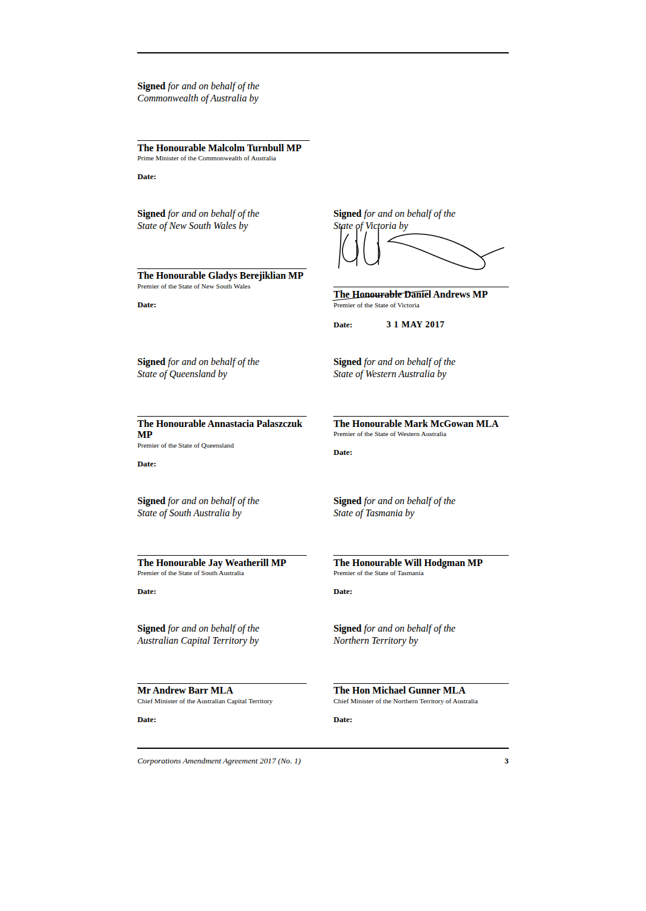| Signed for and on behalf of the Commonwealth of Australia by The Honourable Malcolm Turnbull MP Prime Minister of the Commonwealth of Australia Date: | |
| Signed for and on behalf of the State of New South Wales by The Honourable Gladys Berejiklian MP Premier of the State of New South Wales Date: | Signed for and on behalf of the State of Victoria by The Honourable Daniel Andrews MP Premier of the State of Victoria Date: 3 1 MAY 2017 |
| Signed for and on behalf of the State of Queensland by The Honourable Annastacia Palaszczuk MP Premier of the State of Queensland Date: | Signed for and on behalf of the State of Western Australia by The Honourable Mark McGowan MLA Premier of the State of Western Australia Date: |
| Signed for and on behalf of the State of South Australia by The Honourable Jay Weatherill MP Premier of the State of South Australia Date: | Signed for and on behalf of the State of Tasmania by The Honourable Will Hodgman MP Premier of the State of Tasmania Date: |
| Signed for and on behalf of the Australian Capital Territory by Mr Andrew Barr MLA Chief Minister of the Australian Capital Territory Date: | Signed for and on behalf of the Northern Territory by The Hon Michael Gunner MLA Chief Minister of the Northern Territory of Australia Date: |
Corporations Amendment Agreement 2017 (No. 1) 3